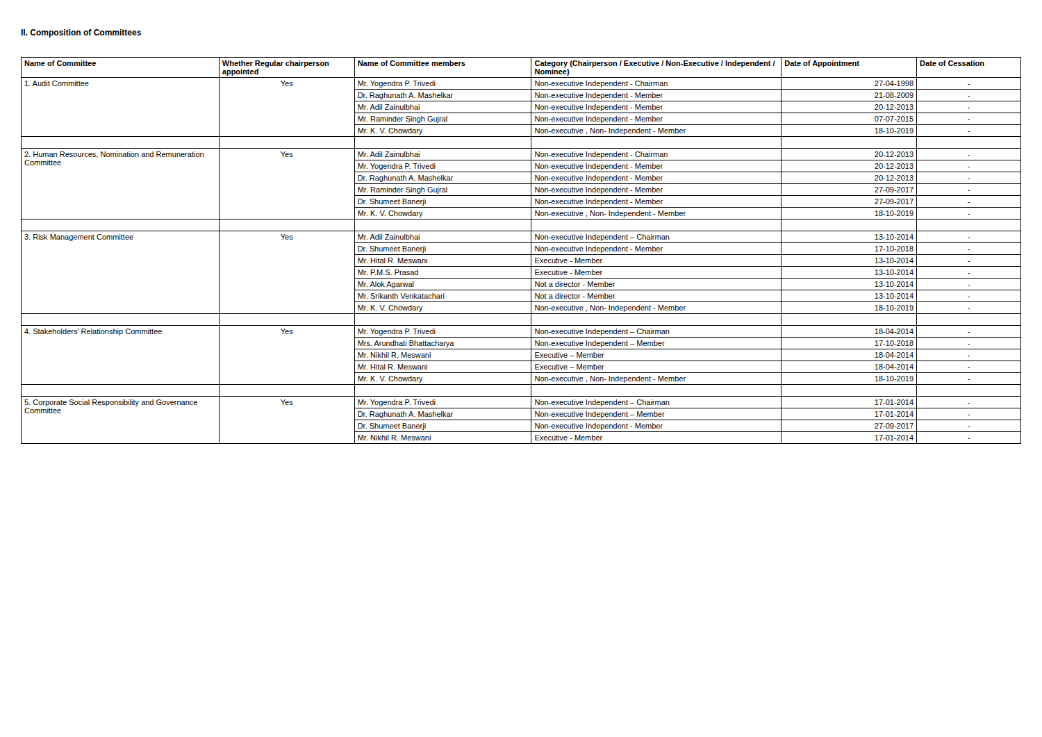II. Composition of Committees
| Name of Committee | Whether Regular chairperson appointed | Name of Committee members | Category (Chairperson / Executive / Non-Executive / Independent / Nominee) | Date of Appointment | Date of Cessation |
| --- | --- | --- | --- | --- | --- |
| 1. Audit Committee | Yes | Mr. Yogendra P. Trivedi | Non-executive Independent - Chairman | 27-04-1998 | - |
| Dr. Raghunath A. Mashelkar | Non-executive Independent - Member | 21-08-2009 | - |
| Mr. Adil Zainulbhai | Non-executive Independent - Member | 20-12-2013 | - |
| Mr. Raminder Singh Gujral | Non-executive Independent - Member | 07-07-2015 | - |
| Mr. K. V. Chowdary | Non-executive , Non- Independent - Member | 18-10-2019 | - |
| 2. Human Resources, Nomination and Remuneration Committee | Yes | Mr. Adil Zainulbhai | Non-executive Independent - Chairman | 20-12-2013 | - |
| Mr. Yogendra P. Trivedi | Non-executive Independent - Member | 20-12-2013 | - |
| Dr. Raghunath A. Mashelkar | Non-executive Independent - Member | 20-12-2013 | - |
| Mr. Raminder Singh Gujral | Non-executive Independent - Member | 27-09-2017 | - |
| Dr. Shumeet Banerji | Non-executive Independent - Member | 27-09-2017 | - |
| Mr. K. V. Chowdary | Non-executive , Non- Independent - Member | 18-10-2019 | - |
| 3. Risk Management Committee | Yes | Mr. Adil Zainulbhai | Non-executive Independent – Chairman | 13-10-2014 | - |
| Dr. Shumeet Banerji | Non-executive Independent - Member | 17-10-2018 | - |
| Mr. Hital R. Meswani | Executive - Member | 13-10-2014 | - |
| Mr. P.M.S. Prasad | Executive - Member | 13-10-2014 | - |
| Mr. Alok Agarwal | Not a director - Member | 13-10-2014 | - |
| Mr. Srikanth Venkatachari | Not a director - Member | 13-10-2014 | - |
| Mr. K. V. Chowdary | Non-executive , Non- Independent - Member | 18-10-2019 | - |
| 4. Stakeholders' Relationship Committee | Yes | Mr. Yogendra P. Trivedi | Non-executive Independent – Chairman | 18-04-2014 | - |
| Mrs. Arundhati Bhattacharya | Non-executive Independent – Member | 17-10-2018 | - |
| Mr. Nikhil R. Meswani | Executive – Member | 18-04-2014 | - |
| Mr. Hital R. Meswani | Executive – Member | 18-04-2014 | - |
| Mr. K. V. Chowdary | Non-executive , Non- Independent - Member | 18-10-2019 | - |
| 5. Corporate Social Responsibility and Governance Committee | Yes | Mr. Yogendra P. Trivedi | Non-executive Independent – Chairman | 17-01-2014 | - |
| Dr. Raghunath A. Mashelkar | Non-executive Independent – Member | 17-01-2014 | - |
| Dr. Shumeet Banerji | Non-executive Independent - Member | 27-09-2017 | - |
| Mr. Nikhil R. Meswani | Executive - Member | 17-01-2014 | - |